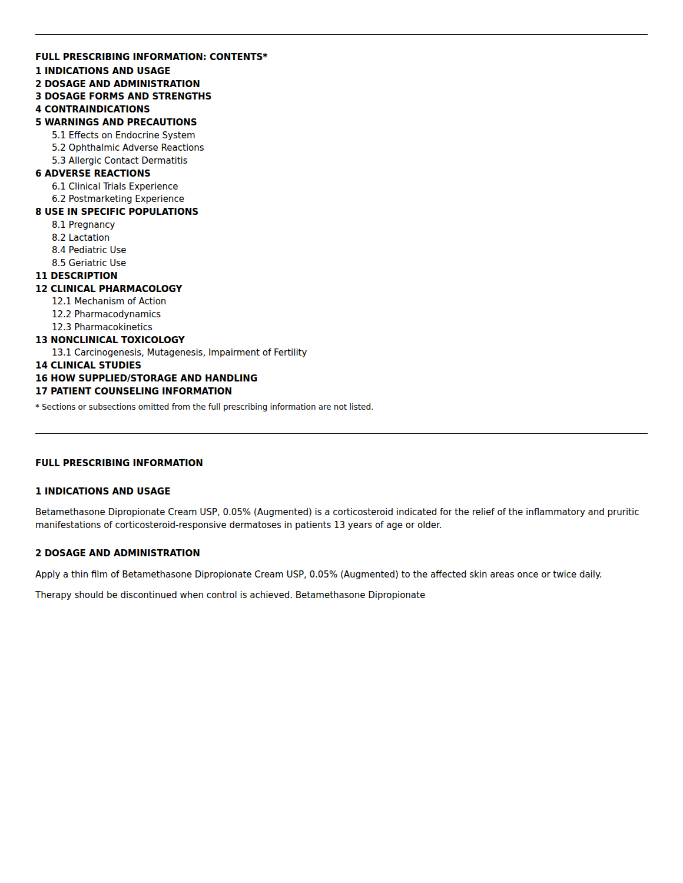FULL PRESCRIBING INFORMATION: CONTENTS*
1 INDICATIONS AND USAGE
2 DOSAGE AND ADMINISTRATION
3 DOSAGE FORMS AND STRENGTHS
4 CONTRAINDICATIONS
5 WARNINGS AND PRECAUTIONS
5.1 Effects on Endocrine System
5.2 Ophthalmic Adverse Reactions
5.3 Allergic Contact Dermatitis
6 ADVERSE REACTIONS
6.1 Clinical Trials Experience
6.2 Postmarketing Experience
8 USE IN SPECIFIC POPULATIONS
8.1 Pregnancy
8.2 Lactation
8.4 Pediatric Use
8.5 Geriatric Use
11 DESCRIPTION
12 CLINICAL PHARMACOLOGY
12.1 Mechanism of Action
12.2 Pharmacodynamics
12.3 Pharmacokinetics
13 NONCLINICAL TOXICOLOGY
13.1 Carcinogenesis, Mutagenesis, Impairment of Fertility
14 CLINICAL STUDIES
16 HOW SUPPLIED/STORAGE AND HANDLING
17 PATIENT COUNSELING INFORMATION
* Sections or subsections omitted from the full prescribing information are not listed.
FULL PRESCRIBING INFORMATION
1 INDICATIONS AND USAGE
Betamethasone Dipropionate Cream USP, 0.05% (Augmented) is a corticosteroid indicated for the relief of the inflammatory and pruritic manifestations of corticosteroid-responsive dermatoses in patients 13 years of age or older.
2 DOSAGE AND ADMINISTRATION
Apply a thin film of Betamethasone Dipropionate Cream USP, 0.05% (Augmented) to the affected skin areas once or twice daily.
Therapy should be discontinued when control is achieved. Betamethasone Dipropionate